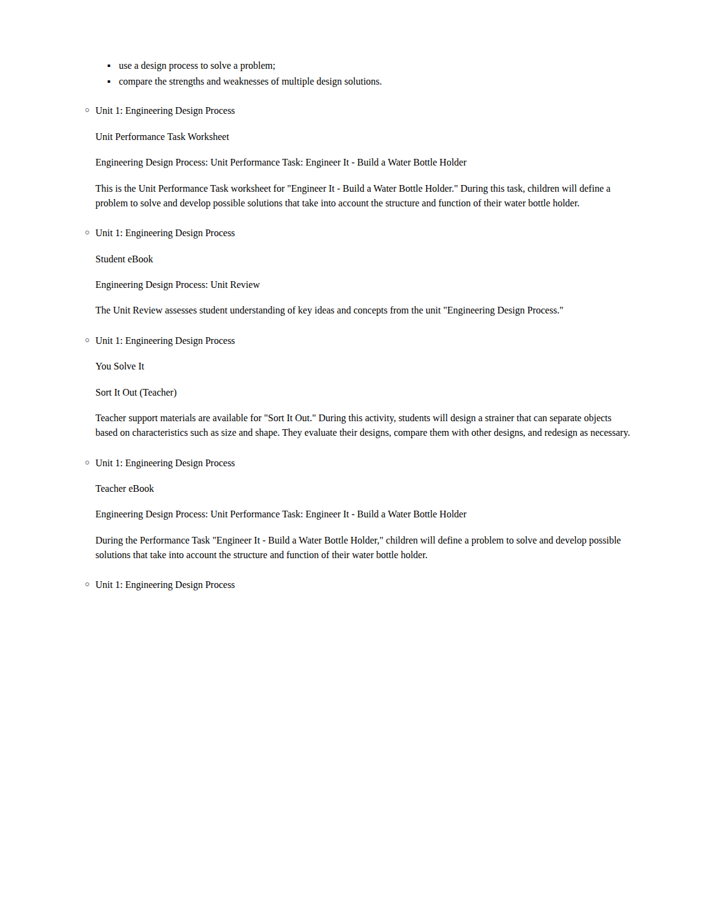use a design process to solve a problem;
compare the strengths and weaknesses of multiple design solutions.
Unit 1: Engineering Design Process
Unit Performance Task Worksheet
Engineering Design Process: Unit Performance Task: Engineer It - Build a Water Bottle Holder
This is the Unit Performance Task worksheet for "Engineer It - Build a Water Bottle Holder." During this task, children will define a problem to solve and develop possible solutions that take into account the structure and function of their water bottle holder.
Unit 1: Engineering Design Process
Student eBook
Engineering Design Process: Unit Review
The Unit Review assesses student understanding of key ideas and concepts from the unit "Engineering Design Process."
Unit 1: Engineering Design Process
You Solve It
Sort It Out (Teacher)
Teacher support materials are available for "Sort It Out." During this activity, students will design a strainer that can separate objects based on characteristics such as size and shape. They evaluate their designs, compare them with other designs, and redesign as necessary.
Unit 1: Engineering Design Process
Teacher eBook
Engineering Design Process: Unit Performance Task: Engineer It - Build a Water Bottle Holder
During the Performance Task "Engineer It - Build a Water Bottle Holder," children will define a problem to solve and develop possible solutions that take into account the structure and function of their water bottle holder.
Unit 1: Engineering Design Process